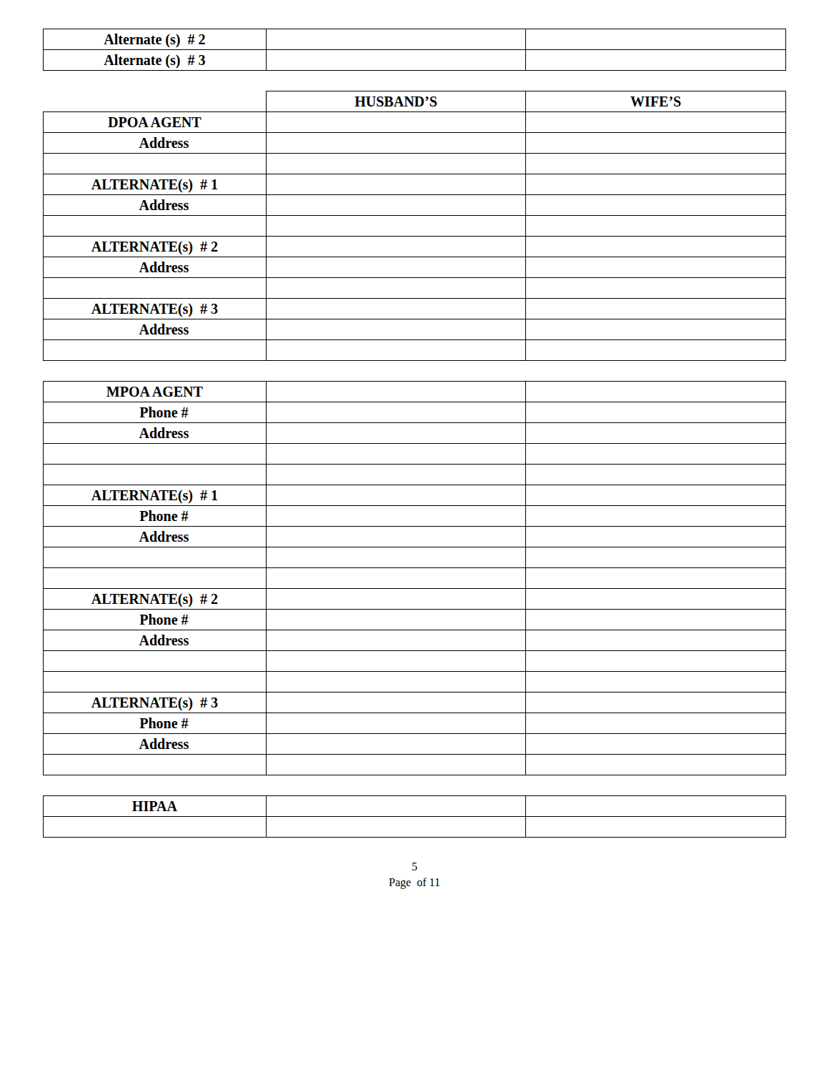| Alternate (s) # 2 | | |
| Alternate (s) # 3 | | |
| | HUSBAND’S | WIFE’S |
| DPOA AGENT | | |
| Address | | |
| ALTERNATE(s) # 1 | | |
| Address | | |
| ALTERNATE(s) # 2 | | |
| Address | | |
| ALTERNATE(s) # 3 | | |
| Address | | |
| MPOA AGENT | | |
| Phone # | | |
| Address | | |
| ALTERNATE(s) # 1 | | |
| Phone # | | |
| Address | | |
| ALTERNATE(s) # 2 | | |
| Phone # | | |
| Address | | |
| ALTERNATE(s) # 3 | | |
| Phone # | | |
| Address | | |
| HIPAA | | |
5
Page of 11